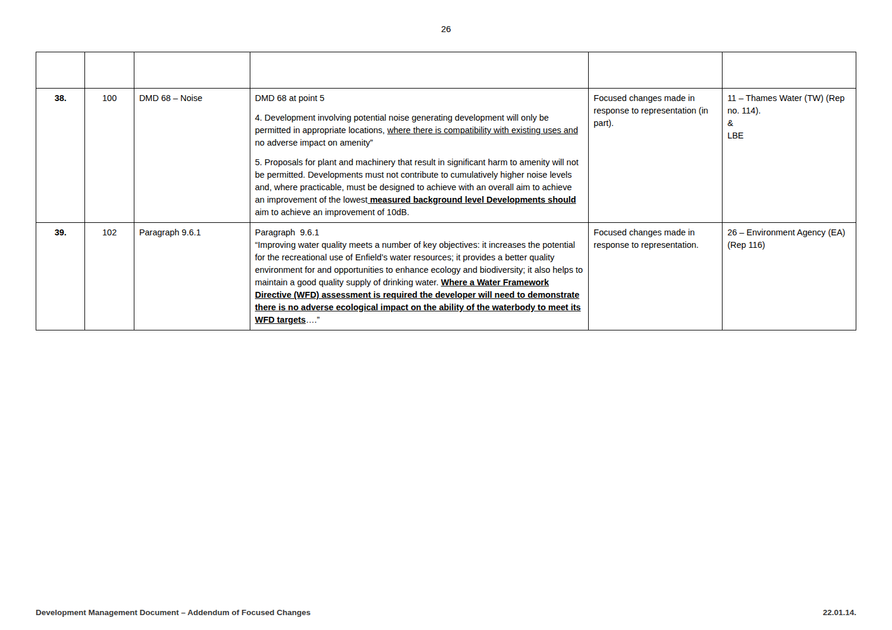26
| 38. | 100 | DMD 68 – Noise | DMD 68 at point 5 4. Development involving potential noise generating development will only be permitted in appropriate locations, where there is compatibility with existing uses and no adverse impact on amenity” 5. Proposals for plant and machinery that result in significant harm to amenity will not be permitted. Developments must not contribute to cumulatively higher noise levels and, where practicable, must be designed to achieve with an overall aim to achieve an improvement of the lowest measured background level Developments should aim to achieve an improvement of 10dB. | Focused changes made in response to representation (in part). | 11 – Thames Water (TW) (Rep no. 114). & LBE |
| 39. | 102 | Paragraph 9.6.1 | Paragraph 9.6.1 “Improving water quality meets a number of key objectives: it increases the potential for the recreational use of Enfield’s water resources; it provides a better quality environment for and opportunities to enhance ecology and biodiversity; it also helps to maintain a good quality supply of drinking water. Where a Water Framework Directive (WFD) assessment is required the developer will need to demonstrate there is no adverse ecological impact on the ability of the waterbody to meet its WFD targets ….” | Focused changes made in response to representation. | 26 – Environment Agency (EA) (Rep 116) |
Development Management Document – Addendum of Focused Changes 22.01.14.